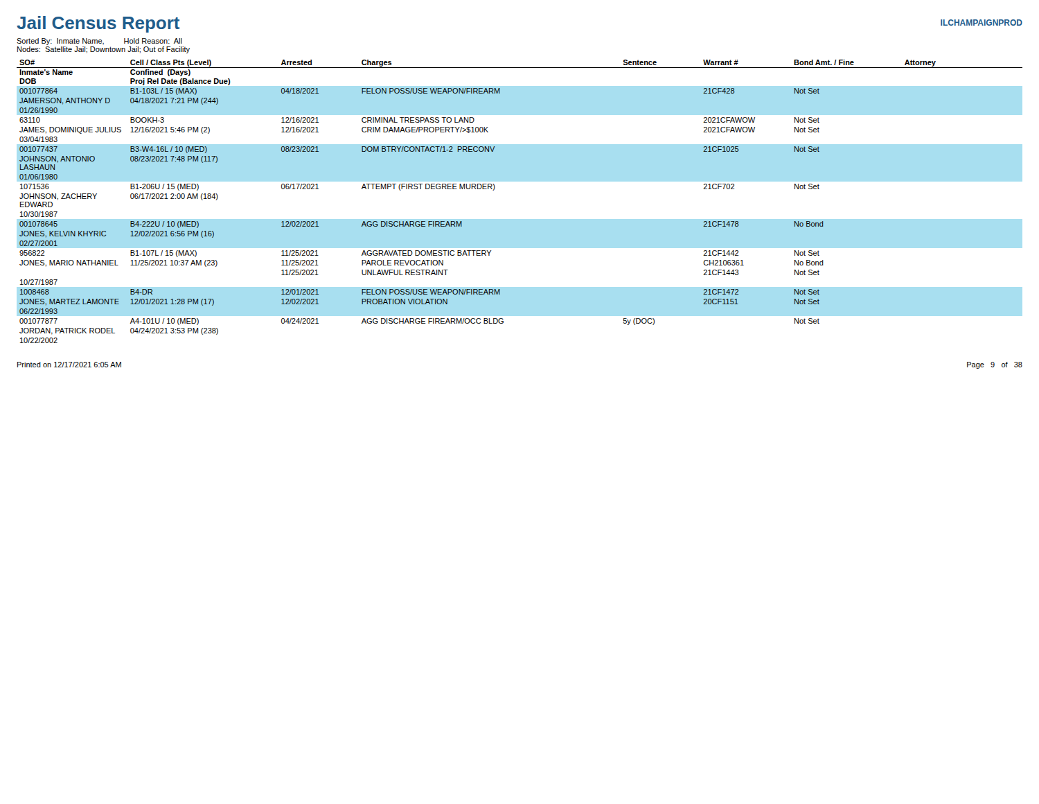Jail Census Report
ILCHAMPAIGNPROD
Sorted By: Inmate Name, Hold Reason: All
Nodes: Satellite Jail; Downtown Jail; Out of Facility
| SO# | Cell / Class Pts (Level) | Arrested | Charges | Sentence | Warrant # | Bond Amt. / Fine | Attorney |
| --- | --- | --- | --- | --- | --- | --- | --- |
| Inmate's Name | Confined (Days) | | | | | | |
| DOB | Proj Rel Date (Balance Due) | | | | | | |
| 001077864 | B1-103L / 15 (MAX) | 04/18/2021 | FELON POSS/USE WEAPON/FIREARM | | 21CF428 | Not Set | |
| JAMERSON, ANTHONY D | 04/18/2021 7:21 PM (244) | | | | | | |
| 01/26/1990 | | | | | | | |
| 63110 | BOOKH-3 | 12/16/2021 | CRIMINAL TRESPASS TO LAND | | 2021CFAWOW | Not Set | |
| JAMES, DOMINIQUE JULIUS | 12/16/2021 5:46 PM (2) | 12/16/2021 | CRIM DAMAGE/PROPERTY/>$100K | | 2021CFAWOW | Not Set | |
| 03/04/1983 | | | | | | | |
| 001077437 | B3-W4-16L / 10 (MED) | 08/23/2021 | DOM BTRY/CONTACT/1-2 PRECONV | | 21CF1025 | Not Set | |
| JOHNSON, ANTONIO LASHAUN | 08/23/2021 7:48 PM (117) | | | | | | |
| 01/06/1980 | | | | | | | |
| 1071536 | B1-206U / 15 (MED) | 06/17/2021 | ATTEMPT (FIRST DEGREE MURDER) | | 21CF702 | Not Set | |
| JOHNSON, ZACHERY EDWARD | 06/17/2021 2:00 AM (184) | | | | | | |
| 10/30/1987 | | | | | | | |
| 001078645 | B4-222U / 10 (MED) | 12/02/2021 | AGG DISCHARGE FIREARM | | 21CF1478 | No Bond | |
| JONES, KELVIN KHYRIC | 12/02/2021 6:56 PM (16) | | | | | | |
| 02/27/2001 | | | | | | | |
| 956822 | B1-107L / 15 (MAX) | 11/25/2021 | AGGRAVATED DOMESTIC BATTERY | | 21CF1442 | Not Set | |
| JONES, MARIO NATHANIEL | 11/25/2021 10:37 AM (23) | 11/25/2021 | PAROLE REVOCATION | | CH2106361 | No Bond | |
| | | 11/25/2021 | UNLAWFUL RESTRAINT | | 21CF1443 | Not Set | |
| 10/27/1987 | | | | | | | |
| 1008468 | B4-DR | 12/01/2021 | FELON POSS/USE WEAPON/FIREARM | | 21CF1472 | Not Set | |
| JONES, MARTEZ LAMONTE | 12/01/2021 1:28 PM (17) | 12/02/2021 | PROBATION VIOLATION | | 20CF1151 | Not Set | |
| 06/22/1993 | | | | | | | |
| 001077877 | A4-101U / 10 (MED) | 04/24/2021 | AGG DISCHARGE FIREARM/OCC BLDG | 5y (DOC) | | Not Set | |
| JORDAN, PATRICK RODEL | 04/24/2021 3:53 PM (238) | | | | | | |
| 10/22/2002 | | | | | | | |
Printed on 12/17/2021 6:05 AM Page 9 of 38